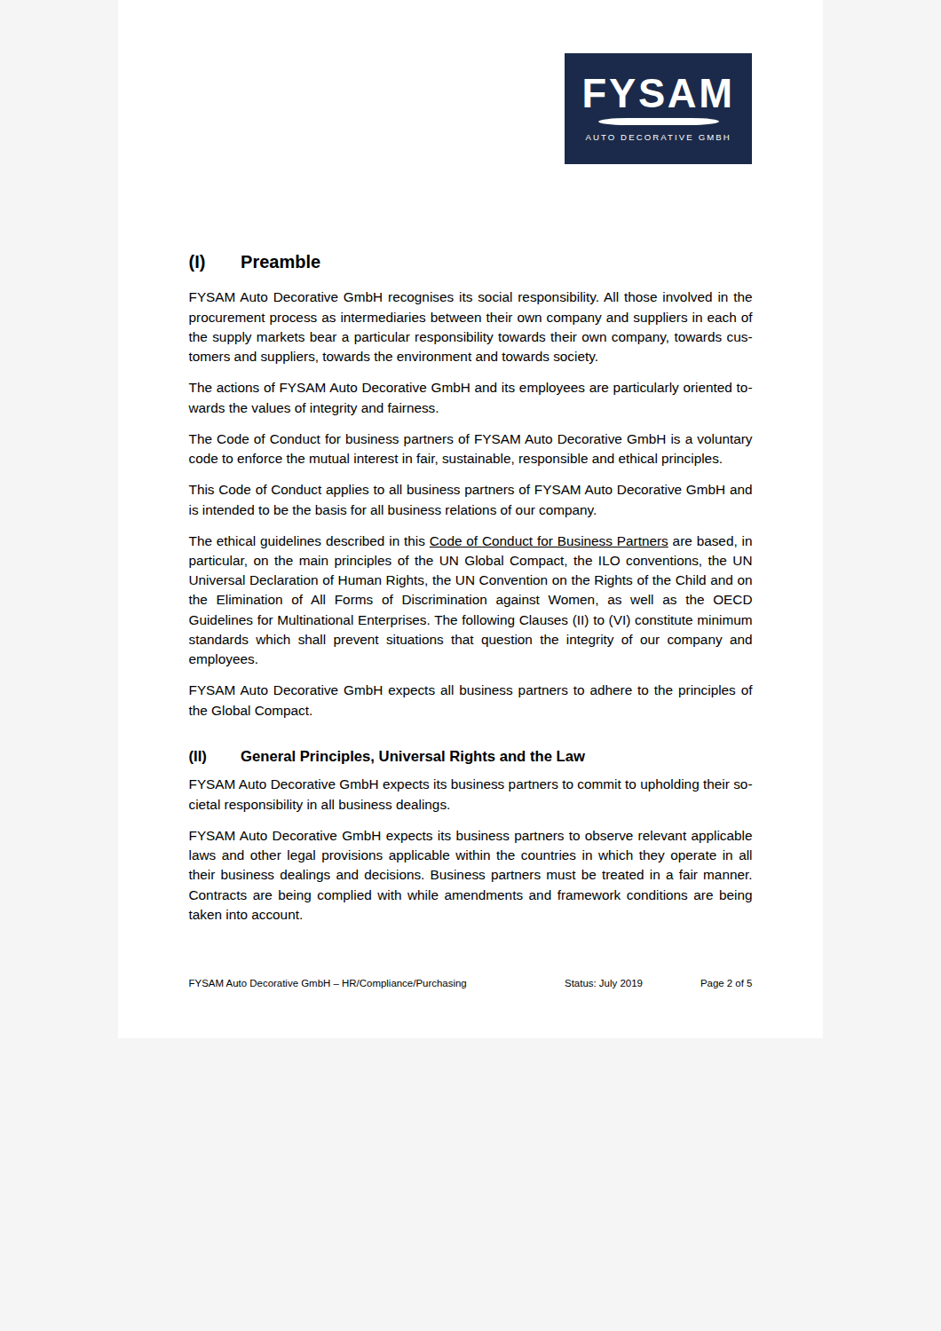FYSAM
Auto Decorative GmbH
(I) Preamble
FYSAM Auto Decorative GmbH recognises its social responsibility. All those involved in the procurement process as intermediaries between their own company and suppliers in each of the supply markets bear a particular responsibility towards their own company, towards customers and suppliers, towards the environment and towards society.
The actions of FYSAM Auto Decorative GmbH and its employees are particularly oriented towards the values of integrity and fairness.
The Code of Conduct for business partners of FYSAM Auto Decorative GmbH is a voluntary code to enforce the mutual interest in fair, sustainable, responsible and ethical principles.
This Code of Conduct applies to all business partners of FYSAM Auto Decorative GmbH and is intended to be the basis for all business relations of our company.
The ethical guidelines described in this Code of Conduct for Business Partners are based, in particular, on the main principles of the UN Global Compact, the ILO conventions, the UN Universal Declaration of Human Rights, the UN Convention on the Rights of the Child and on the Elimination of All Forms of Discrimination against Women, as well as the OECD Guidelines for Multinational Enterprises. The following Clauses (II) to (VI) constitute minimum standards which shall prevent situations that question the integrity of our company and employees.
FYSAM Auto Decorative GmbH expects all business partners to adhere to the principles of the Global Compact.
(II) General Principles, Universal Rights and the Law
FYSAM Auto Decorative GmbH expects its business partners to commit to upholding their societal responsibility in all business dealings.
FYSAM Auto Decorative GmbH expects its business partners to observe relevant applicable laws and other legal provisions applicable within the countries in which they operate in all their business dealings and decisions. Business partners must be treated in a fair manner. Contracts are being complied with while amendments and framework conditions are being taken into account.
FYSAM Auto Decorative GmbH – HR/Compliance/Purchasing
Status: July 2019
Page 2 of 5